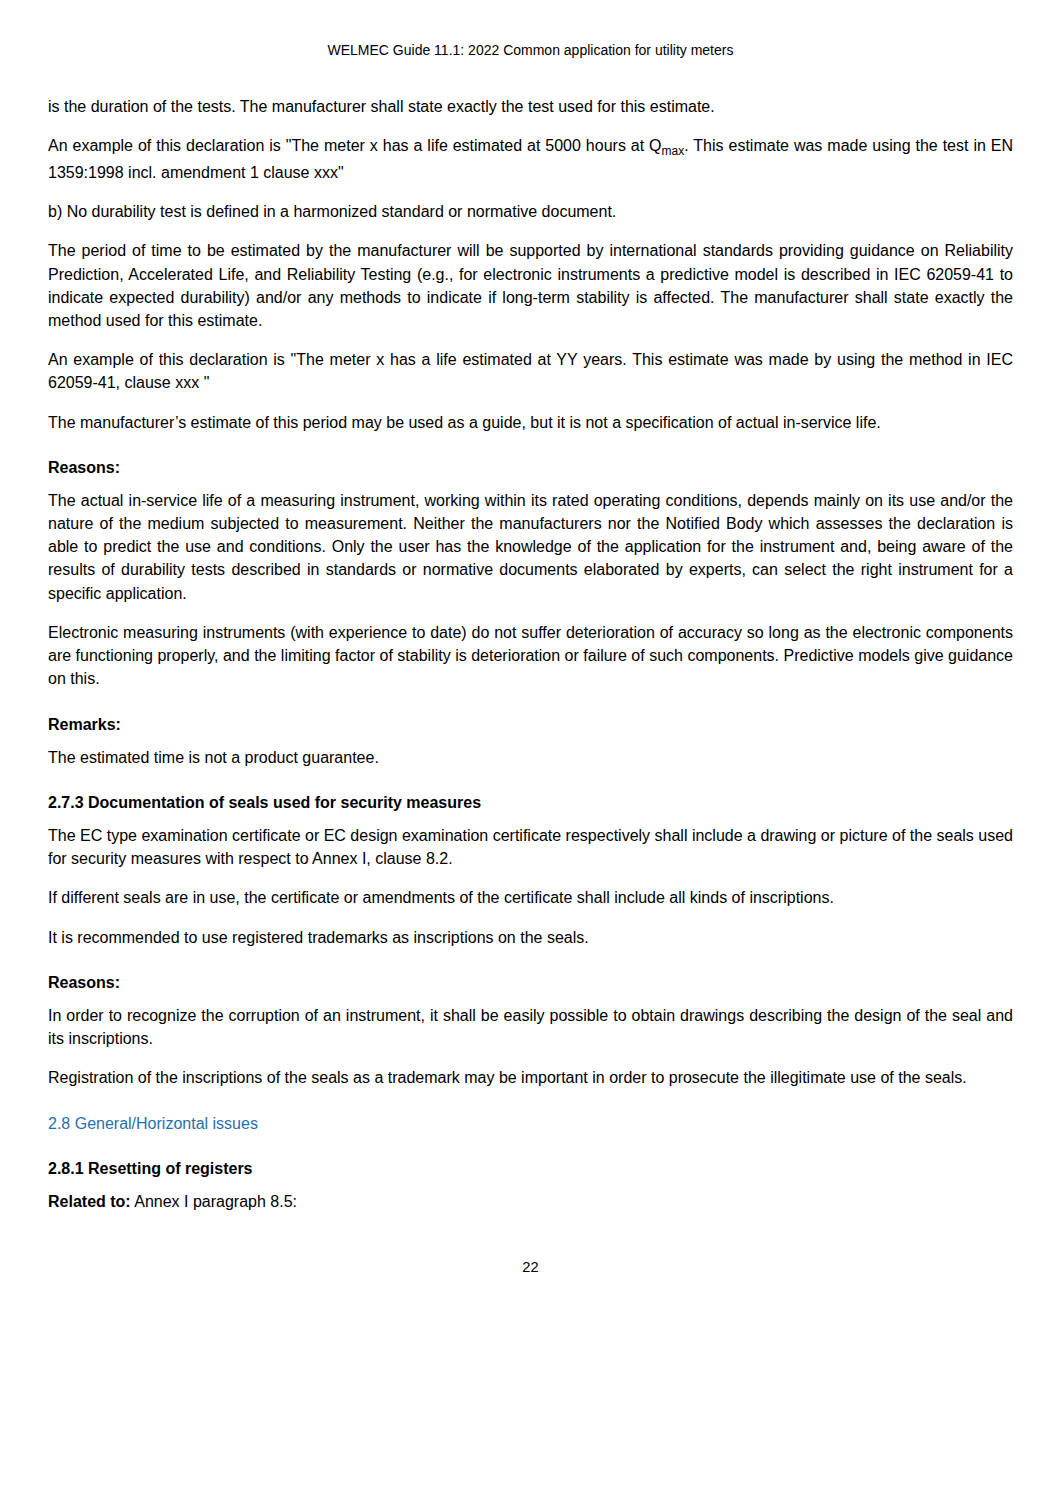WELMEC Guide 11.1: 2022 Common application for utility meters
is the duration of the tests. The manufacturer shall state exactly the test used for this estimate.
An example of this declaration is "The meter x has a life estimated at 5000 hours at Qmax. This estimate was made using the test in EN 1359:1998 incl. amendment 1 clause xxx"
b) No durability test is defined in a harmonized standard or normative document.
The period of time to be estimated by the manufacturer will be supported by international standards providing guidance on Reliability Prediction, Accelerated Life, and Reliability Testing (e.g., for electronic instruments a predictive model is described in IEC 62059-41 to indicate expected durability) and/or any methods to indicate if long-term stability is affected. The manufacturer shall state exactly the method used for this estimate.
An example of this declaration is "The meter x has a life estimated at YY years. This estimate was made by using the method in IEC 62059-41, clause xxx "
The manufacturer’s estimate of this period may be used as a guide, but it is not a specification of actual in-service life.
Reasons:
The actual in-service life of a measuring instrument, working within its rated operating conditions, depends mainly on its use and/or the nature of the medium subjected to measurement. Neither the manufacturers nor the Notified Body which assesses the declaration is able to predict the use and conditions. Only the user has the knowledge of the application for the instrument and, being aware of the results of durability tests described in standards or normative documents elaborated by experts, can select the right instrument for a specific application.
Electronic measuring instruments (with experience to date) do not suffer deterioration of accuracy so long as the electronic components are functioning properly, and the limiting factor of stability is deterioration or failure of such components. Predictive models give guidance on this.
Remarks:
The estimated time is not a product guarantee.
2.7.3 Documentation of seals used for security measures
The EC type examination certificate or EC design examination certificate respectively shall include a drawing or picture of the seals used for security measures with respect to Annex I, clause 8.2.
If different seals are in use, the certificate or amendments of the certificate shall include all kinds of inscriptions.
It is recommended to use registered trademarks as inscriptions on the seals.
Reasons:
In order to recognize the corruption of an instrument, it shall be easily possible to obtain drawings describing the design of the seal and its inscriptions.
Registration of the inscriptions of the seals as a trademark may be important in order to prosecute the illegitimate use of the seals.
2.8 General/Horizontal issues
2.8.1 Resetting of registers
Related to: Annex I paragraph 8.5:
22